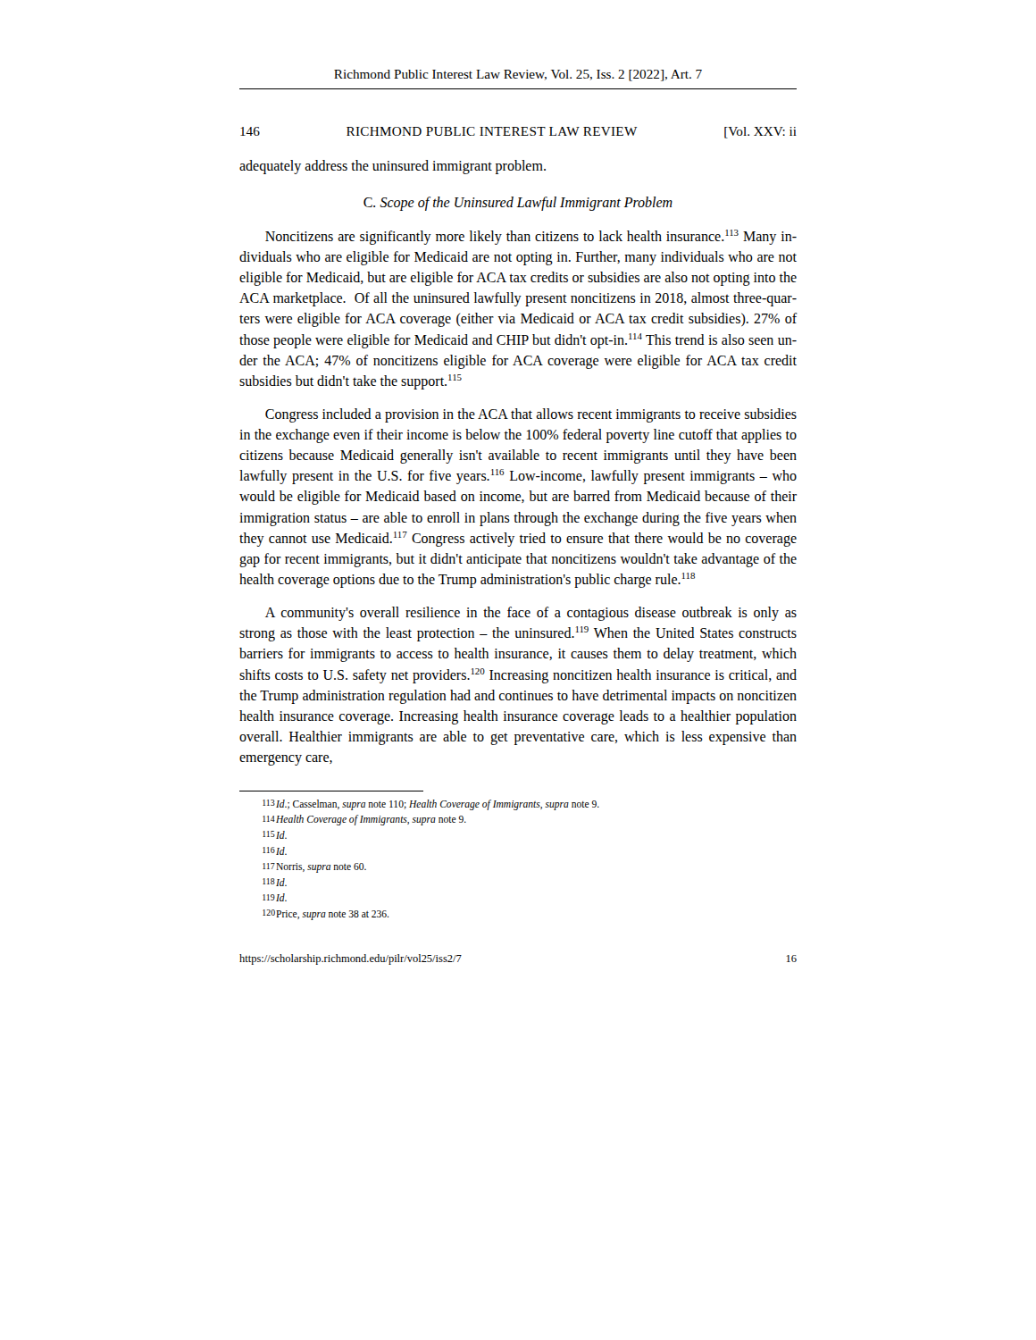Richmond Public Interest Law Review, Vol. 25, Iss. 2 [2022], Art. 7
146 RICHMOND PUBLIC INTEREST LAW REVIEW [Vol. XXV: ii
adequately address the uninsured immigrant problem.
C. Scope of the Uninsured Lawful Immigrant Problem
Noncitizens are significantly more likely than citizens to lack health insurance.113 Many individuals who are eligible for Medicaid are not opting in. Further, many individuals who are not eligible for Medicaid, but are eligible for ACA tax credits or subsidies are also not opting into the ACA marketplace. Of all the uninsured lawfully present noncitizens in 2018, almost three-quarters were eligible for ACA coverage (either via Medicaid or ACA tax credit subsidies). 27% of those people were eligible for Medicaid and CHIP but didn't opt-in.114 This trend is also seen under the ACA; 47% of noncitizens eligible for ACA coverage were eligible for ACA tax credit subsidies but didn't take the support.115
Congress included a provision in the ACA that allows recent immigrants to receive subsidies in the exchange even if their income is below the 100% federal poverty line cutoff that applies to citizens because Medicaid generally isn't available to recent immigrants until they have been lawfully present in the U.S. for five years.116 Low-income, lawfully present immigrants – who would be eligible for Medicaid based on income, but are barred from Medicaid because of their immigration status – are able to enroll in plans through the exchange during the five years when they cannot use Medicaid.117 Congress actively tried to ensure that there would be no coverage gap for recent immigrants, but it didn't anticipate that noncitizens wouldn't take advantage of the health coverage options due to the Trump administration's public charge rule.118
A community's overall resilience in the face of a contagious disease outbreak is only as strong as those with the least protection – the uninsured.119 When the United States constructs barriers for immigrants to access to health insurance, it causes them to delay treatment, which shifts costs to U.S. safety net providers.120 Increasing noncitizen health insurance is critical, and the Trump administration regulation had and continues to have detrimental impacts on noncitizen health insurance coverage. Increasing health insurance coverage leads to a healthier population overall. Healthier immigrants are able to get preventative care, which is less expensive than emergency care,
113 Id.; Casselman, supra note 110; Health Coverage of Immigrants, supra note 9.
114 Health Coverage of Immigrants, supra note 9.
115 Id.
116 Id.
117 Norris, supra note 60.
118 Id.
119 Id.
120 Price, supra note 38 at 236.
https://scholarship.richmond.edu/pilr/vol25/iss2/7 16